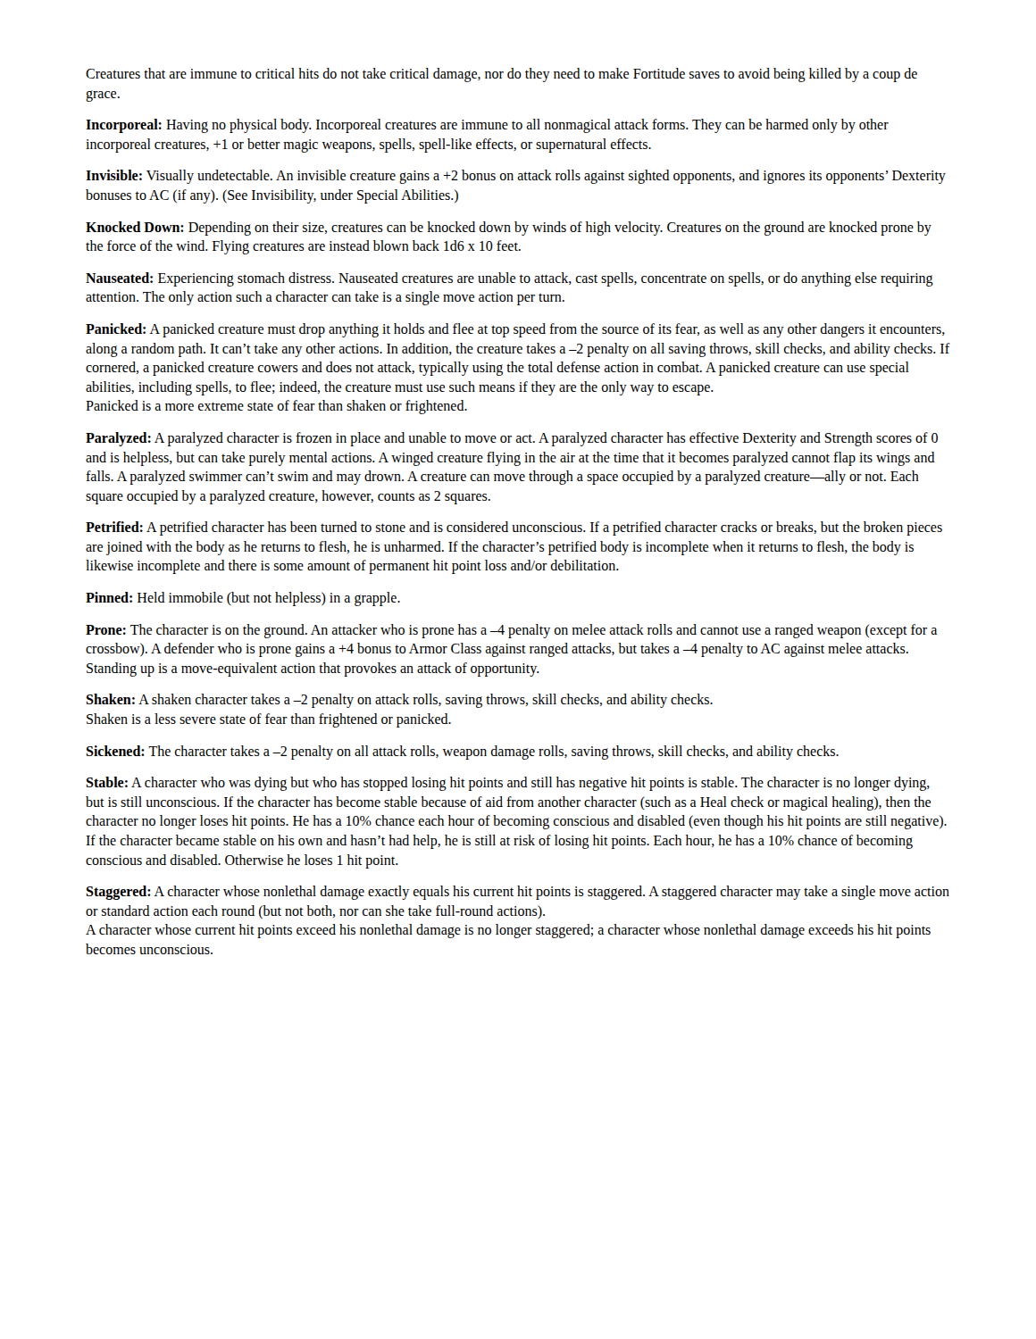Creatures that are immune to critical hits do not take critical damage, nor do they need to make Fortitude saves to avoid being killed by a coup de grace.
Incorporeal: Having no physical body. Incorporeal creatures are immune to all nonmagical attack forms. They can be harmed only by other incorporeal creatures, +1 or better magic weapons, spells, spell-like effects, or supernatural effects.
Invisible: Visually undetectable. An invisible creature gains a +2 bonus on attack rolls against sighted opponents, and ignores its opponents’ Dexterity bonuses to AC (if any). (See Invisibility, under Special Abilities.)
Knocked Down: Depending on their size, creatures can be knocked down by winds of high velocity. Creatures on the ground are knocked prone by the force of the wind. Flying creatures are instead blown back 1d6 x 10 feet.
Nauseated: Experiencing stomach distress. Nauseated creatures are unable to attack, cast spells, concentrate on spells, or do anything else requiring attention. The only action such a character can take is a single move action per turn.
Panicked: A panicked creature must drop anything it holds and flee at top speed from the source of its fear, as well as any other dangers it encounters, along a random path. It can’t take any other actions. In addition, the creature takes a –2 penalty on all saving throws, skill checks, and ability checks. If cornered, a panicked creature cowers and does not attack, typically using the total defense action in combat. A panicked creature can use special abilities, including spells, to flee; indeed, the creature must use such means if they are the only way to escape.
Panicked is a more extreme state of fear than shaken or frightened.
Paralyzed: A paralyzed character is frozen in place and unable to move or act. A paralyzed character has effective Dexterity and Strength scores of 0 and is helpless, but can take purely mental actions. A winged creature flying in the air at the time that it becomes paralyzed cannot flap its wings and falls. A paralyzed swimmer can’t swim and may drown. A creature can move through a space occupied by a paralyzed creature—ally or not. Each square occupied by a paralyzed creature, however, counts as 2 squares.
Petrified: A petrified character has been turned to stone and is considered unconscious. If a petrified character cracks or breaks, but the broken pieces are joined with the body as he returns to flesh, he is unharmed. If the character’s petrified body is incomplete when it returns to flesh, the body is likewise incomplete and there is some amount of permanent hit point loss and/or debilitation.
Pinned: Held immobile (but not helpless) in a grapple.
Prone: The character is on the ground. An attacker who is prone has a –4 penalty on melee attack rolls and cannot use a ranged weapon (except for a crossbow). A defender who is prone gains a +4 bonus to Armor Class against ranged attacks, but takes a –4 penalty to AC against melee attacks.
Standing up is a move-equivalent action that provokes an attack of opportunity.
Shaken: A shaken character takes a –2 penalty on attack rolls, saving throws, skill checks, and ability checks.
Shaken is a less severe state of fear than frightened or panicked.
Sickened: The character takes a –2 penalty on all attack rolls, weapon damage rolls, saving throws, skill checks, and ability checks.
Stable: A character who was dying but who has stopped losing hit points and still has negative hit points is stable. The character is no longer dying, but is still unconscious. If the character has become stable because of aid from another character (such as a Heal check or magical healing), then the character no longer loses hit points. He has a 10% chance each hour of becoming conscious and disabled (even though his hit points are still negative).
If the character became stable on his own and hasn’t had help, he is still at risk of losing hit points. Each hour, he has a 10% chance of becoming conscious and disabled. Otherwise he loses 1 hit point.
Staggered: A character whose nonlethal damage exactly equals his current hit points is staggered. A staggered character may take a single move action or standard action each round (but not both, nor can she take full-round actions).
A character whose current hit points exceed his nonlethal damage is no longer staggered; a character whose nonlethal damage exceeds his hit points becomes unconscious.